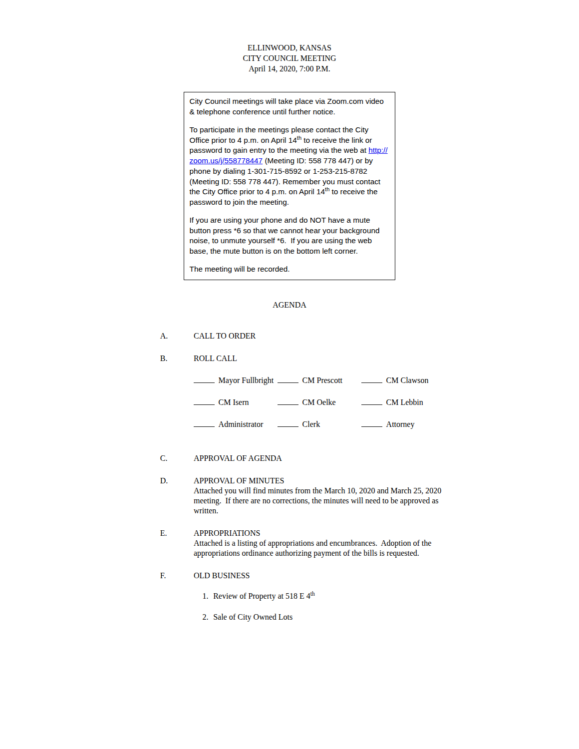ELLINWOOD, KANSAS
CITY COUNCIL MEETING
April 14, 2020, 7:00 P.M.
City Council meetings will take place via Zoom.com video & telephone conference until further notice.
To participate in the meetings please contact the City Office prior to 4 p.m. on April 14th to receive the link or password to gain entry to the meeting via the web at http://zoom.us/j/558778447 (Meeting ID: 558 778 447) or by phone by dialing 1-301-715-8592 or 1-253-215-8782 (Meeting ID: 558 778 447). Remember you must contact the City Office prior to 4 p.m. on April 14th to receive the password to join the meeting.
If you are using your phone and do NOT have a mute button press *6 so that we cannot hear your background noise, to unmute yourself *6. If you are using the web base, the mute button is on the bottom left corner.
The meeting will be recorded.
AGENDA
A.
CALL TO ORDER
B.
ROLL CALL
Mayor Fullbright CM Prescott CM Clawson
CM Isern CM Oelke CM Lebbin
Administrator Clerk Attorney
C.
APPROVAL OF AGENDA
D.
APPROVAL OF MINUTES
Attached you will find minutes from the March 10, 2020 and March 25, 2020 meeting. If there are no corrections, the minutes will need to be approved as written.
E.
APPROPRIATIONS
Attached is a listing of appropriations and encumbrances. Adoption of the appropriations ordinance authorizing payment of the bills is requested.
F.
OLD BUSINESS
Review of Property at 518 E 4th
Sale of City Owned Lots